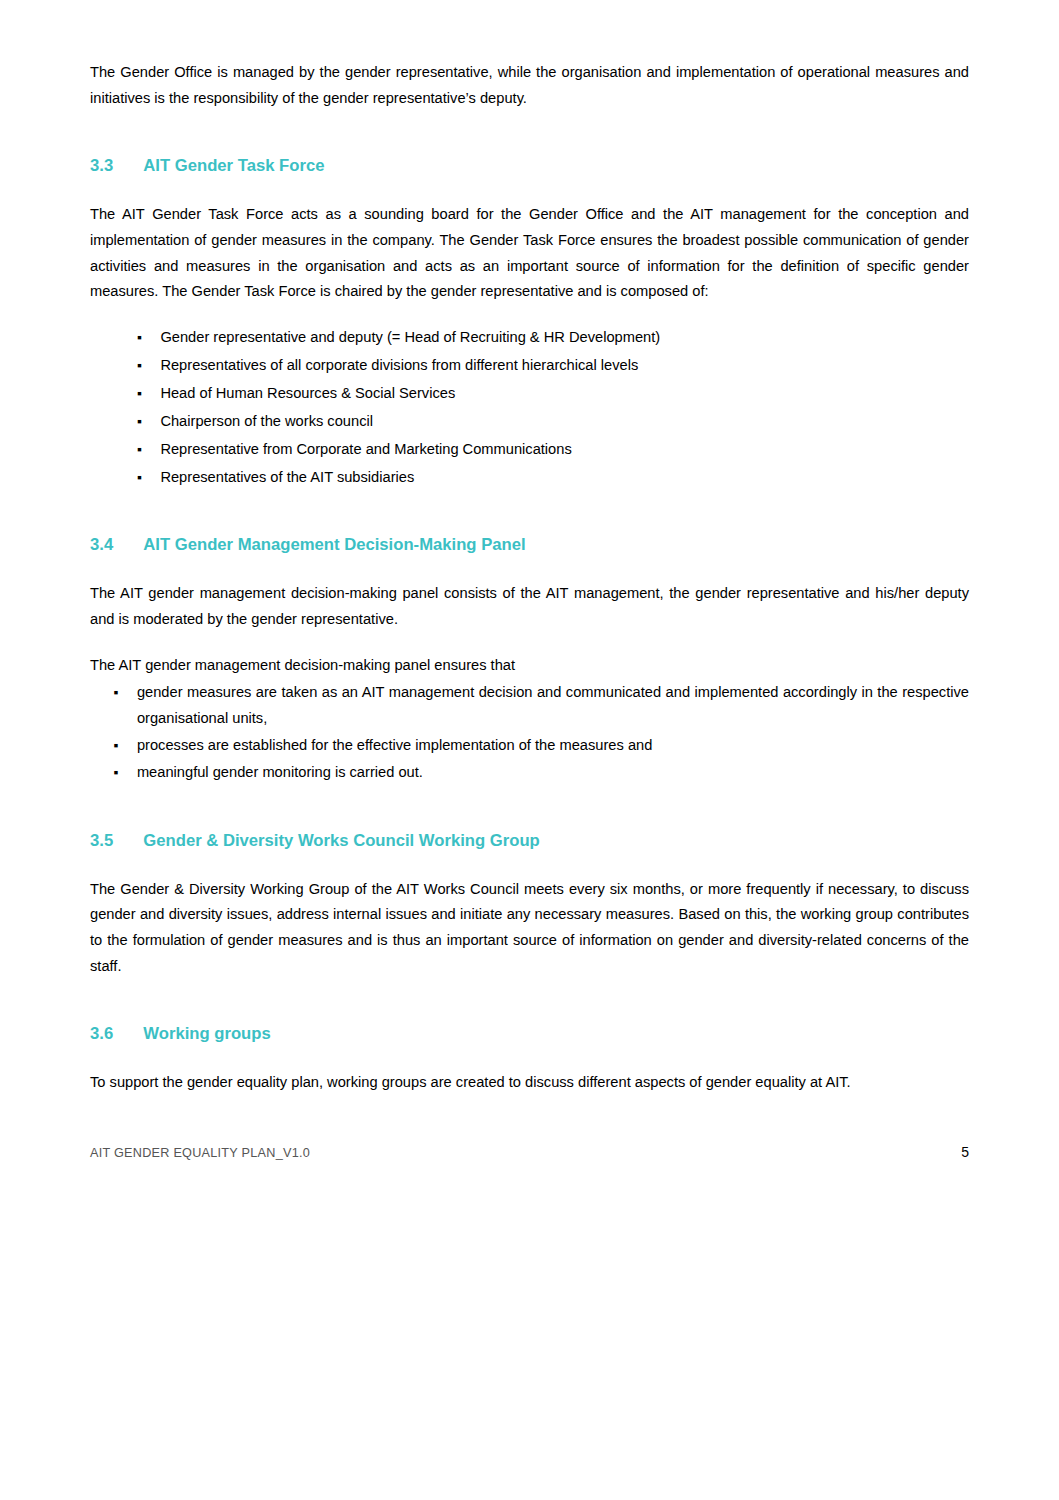The Gender Office is managed by the gender representative, while the organisation and implementation of operational measures and initiatives is the responsibility of the gender representative’s deputy.
3.3 AIT Gender Task Force
The AIT Gender Task Force acts as a sounding board for the Gender Office and the AIT management for the conception and implementation of gender measures in the company. The Gender Task Force ensures the broadest possible communication of gender activities and measures in the organisation and acts as an important source of information for the definition of specific gender measures. The Gender Task Force is chaired by the gender representative and is composed of:
Gender representative and deputy (= Head of Recruiting & HR Development)
Representatives of all corporate divisions from different hierarchical levels
Head of Human Resources & Social Services
Chairperson of the works council
Representative from Corporate and Marketing Communications
Representatives of the AIT subsidiaries
3.4 AIT Gender Management Decision-Making Panel
The AIT gender management decision-making panel consists of the AIT management, the gender representative and his/her deputy and is moderated by the gender representative.
The AIT gender management decision-making panel ensures that
gender measures are taken as an AIT management decision and communicated and implemented accordingly in the respective organisational units,
processes are established for the effective implementation of the measures and
meaningful gender monitoring is carried out.
3.5 Gender & Diversity Works Council Working Group
The Gender & Diversity Working Group of the AIT Works Council meets every six months, or more frequently if necessary, to discuss gender and diversity issues, address internal issues and initiate any necessary measures. Based on this, the working group contributes to the formulation of gender measures and is thus an important source of information on gender and diversity-related concerns of the staff.
3.6 Working groups
To support the gender equality plan, working groups are created to discuss different aspects of gender equality at AIT.
AIT GENDER EQUALITY PLAN_V1.0 5